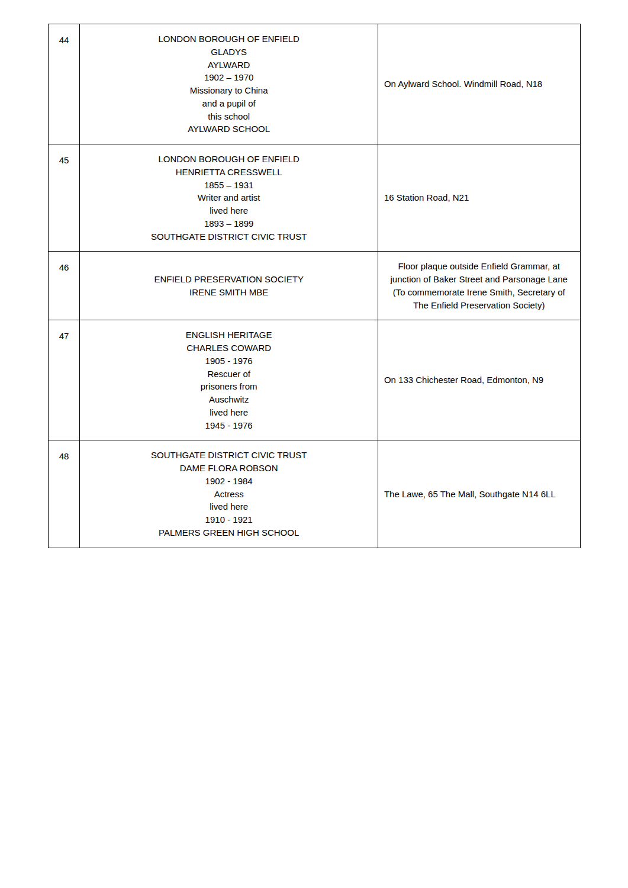| 44 | LONDON BOROUGH OF ENFIELD GLADYS AYLWARD 1902 – 1970 Missionary to China and a pupil of this school AYLWARD SCHOOL | On Aylward School. Windmill Road, N18 |
| 45 | LONDON BOROUGH OF ENFIELD HENRIETTA CRESSWELL 1855 – 1931 Writer and artist lived here 1893 – 1899 SOUTHGATE DISTRICT CIVIC TRUST | 16 Station Road, N21 |
| 46 | ENFIELD PRESERVATION SOCIETY IRENE SMITH MBE | Floor plaque outside Enfield Grammar, at junction of Baker Street and Parsonage Lane (To commemorate Irene Smith, Secretary of The Enfield Preservation Society) |
| 47 | ENGLISH HERITAGE CHARLES COWARD 1905 - 1976 Rescuer of prisoners from Auschwitz lived here 1945 - 1976 | On 133 Chichester Road, Edmonton, N9 |
| 48 | SOUTHGATE DISTRICT CIVIC TRUST DAME FLORA ROBSON 1902 - 1984 Actress lived here 1910 - 1921 PALMERS GREEN HIGH SCHOOL | The Lawe, 65 The Mall, Southgate N14 6LL |